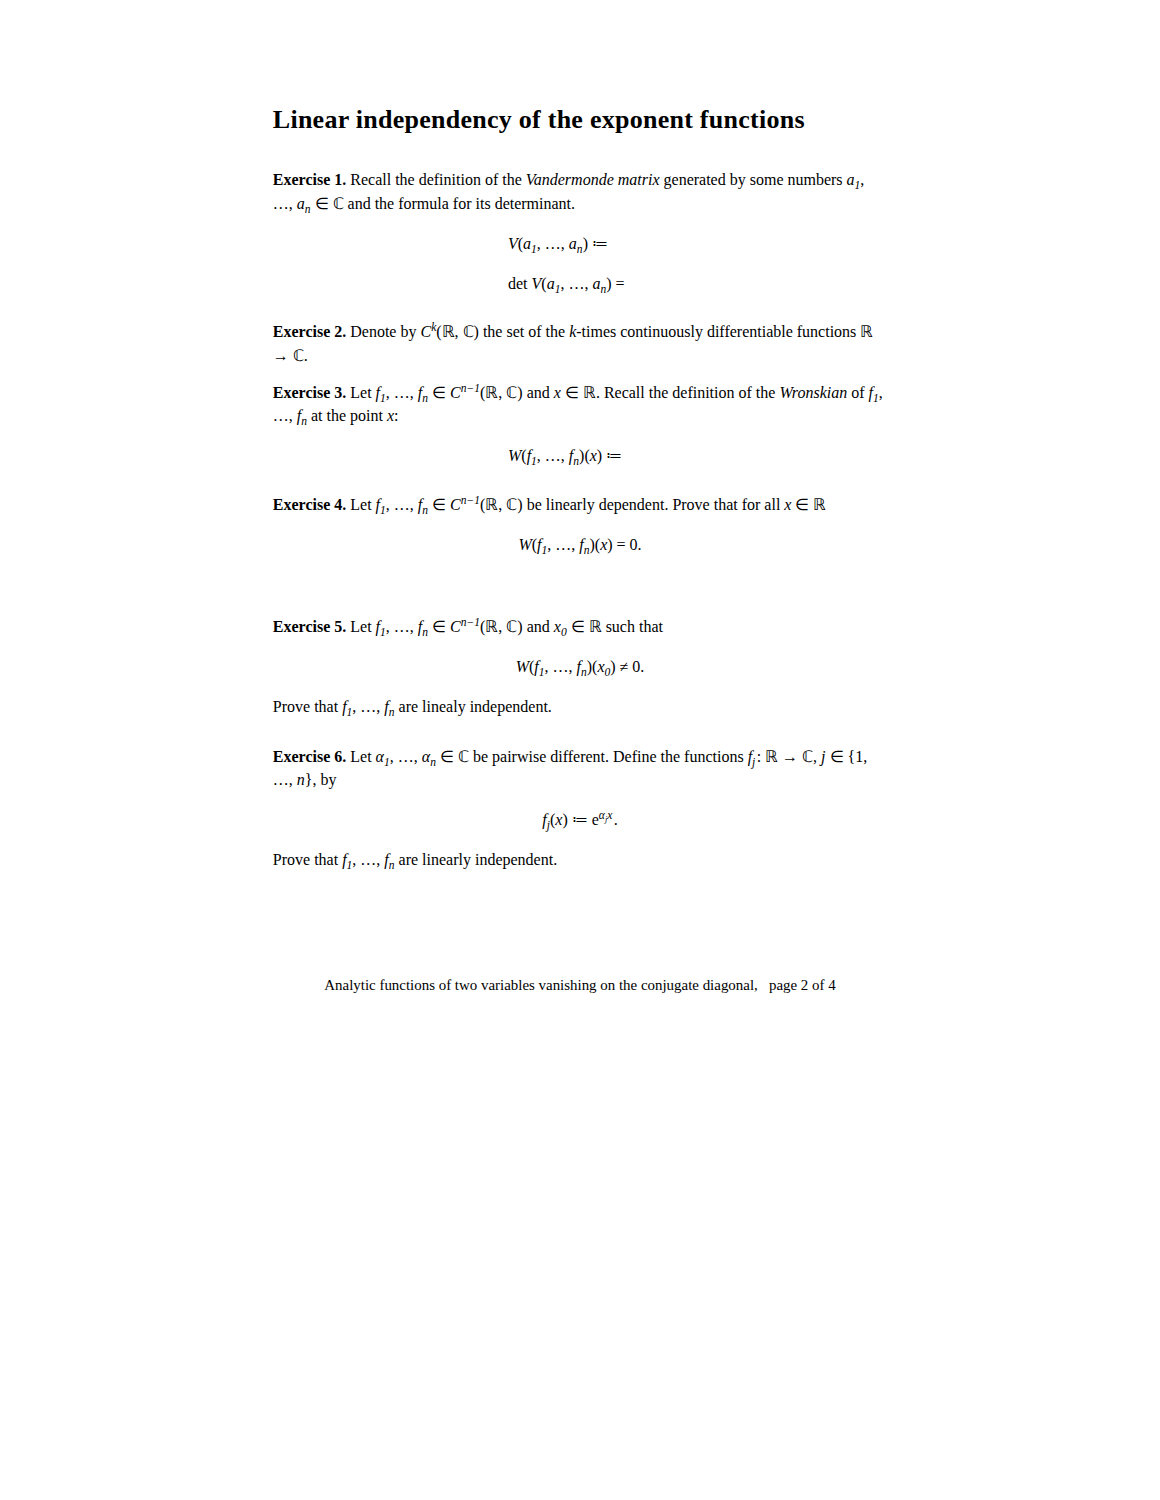Linear independency of the exponent functions
Exercise 1. Recall the definition of the Vandermonde matrix generated by some numbers a1, …, an ∈ ℂ and the formula for its determinant.
V(a1, …, an) ≔
det V(a1, …, an) =
Exercise 2. Denote by Ck(ℝ, ℂ) the set of the k-times continuously differentiable functions ℝ → ℂ.
Exercise 3. Let f1, …, fn ∈ Cn−1(ℝ, ℂ) and x ∈ ℝ. Recall the definition of the Wronskian of f1, …, fn at the point x:
W(f1, …, fn)(x) ≔
Exercise 4. Let f1, …, fn ∈ Cn−1(ℝ, ℂ) be linearly dependent. Prove that for all x ∈ ℝ
W(f1, …, fn)(x) = 0.
Exercise 5. Let f1, …, fn ∈ Cn−1(ℝ, ℂ) and x0 ∈ ℝ such that
W(f1, …, fn)(x0) ≠ 0.
Prove that f1, …, fn are linealy independent.
Exercise 6. Let α1, …, αn ∈ ℂ be pairwise different. Define the functions fj : ℝ → ℂ, j ∈ {1, …, n}, by
fj(x) ≔ eαjx .
Prove that f1, …, fn are linearly independent.
Analytic functions of two variables vanishing on the conjugate diagonal, page 2 of 4